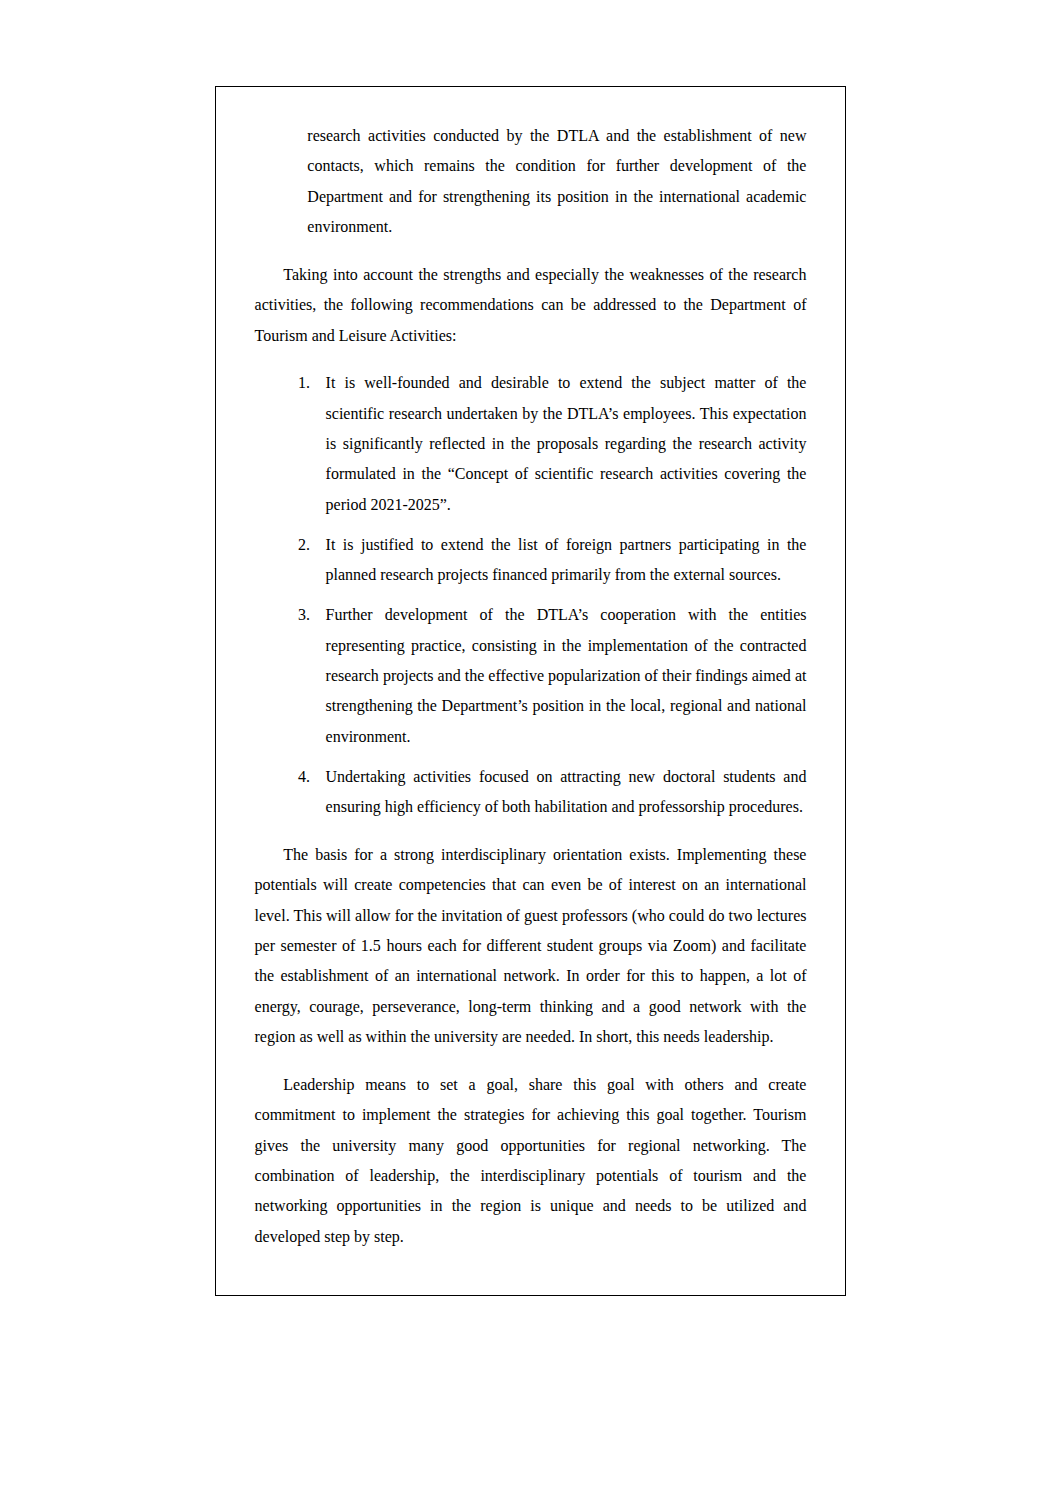research activities conducted by the DTLA and the establishment of new contacts, which remains the condition for further development of the Department and for strengthening its position in the international academic environment.
Taking into account the strengths and especially the weaknesses of the research activities, the following recommendations can be addressed to the Department of Tourism and Leisure Activities:
It is well-founded and desirable to extend the subject matter of the scientific research undertaken by the DTLA’s employees. This expectation is significantly reflected in the proposals regarding the research activity formulated in the “Concept of scientific research activities covering the period 2021-2025”.
It is justified to extend the list of foreign partners participating in the planned research projects financed primarily from the external sources.
Further development of the DTLA’s cooperation with the entities representing practice, consisting in the implementation of the contracted research projects and the effective popularization of their findings aimed at strengthening the Department’s position in the local, regional and national environment.
Undertaking activities focused on attracting new doctoral students and ensuring high efficiency of both habilitation and professorship procedures.
The basis for a strong interdisciplinary orientation exists. Implementing these potentials will create competencies that can even be of interest on an international level. This will allow for the invitation of guest professors (who could do two lectures per semester of 1.5 hours each for different student groups via Zoom) and facilitate the establishment of an international network. In order for this to happen, a lot of energy, courage, perseverance, long-term thinking and a good network with the region as well as within the university are needed. In short, this needs leadership.
Leadership means to set a goal, share this goal with others and create commitment to implement the strategies for achieving this goal together. Tourism gives the university many good opportunities for regional networking. The combination of leadership, the interdisciplinary potentials of tourism and the networking opportunities in the region is unique and needs to be utilized and developed step by step.